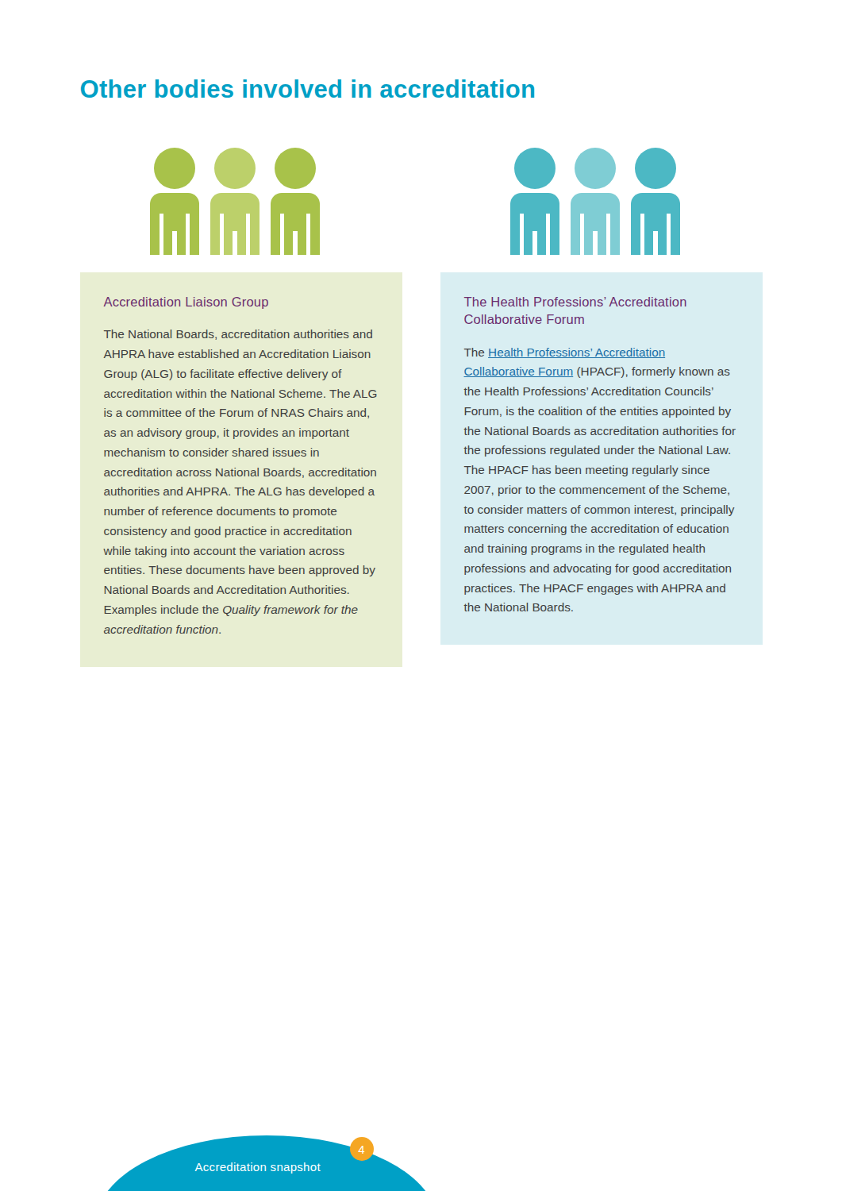Other bodies involved in accreditation
Accreditation Liaison Group
The National Boards, accreditation authorities and AHPRA have established an Accreditation Liaison Group (ALG) to facilitate effective delivery of accreditation within the National Scheme. The ALG is a committee of the Forum of NRAS Chairs and, as an advisory group, it provides an important mechanism to consider shared issues in accreditation across National Boards, accreditation authorities and AHPRA. The ALG has developed a number of reference documents to promote consistency and good practice in accreditation while taking into account the variation across entities. These documents have been approved by National Boards and Accreditation Authorities. Examples include the Quality framework for the accreditation function.
The Health Professions’ Accreditation Collaborative Forum
The Health Professions’ Accreditation Collaborative Forum (HPACF), formerly known as the Health Professions’ Accreditation Councils’ Forum, is the coalition of the entities appointed by the National Boards as accreditation authorities for the professions regulated under the National Law. The HPACF has been meeting regularly since 2007, prior to the commencement of the Scheme, to consider matters of common interest, principally matters concerning the accreditation of education and training programs in the regulated health professions and advocating for good accreditation practices. The HPACF engages with AHPRA and the National Boards.
Accreditation snapshot
4